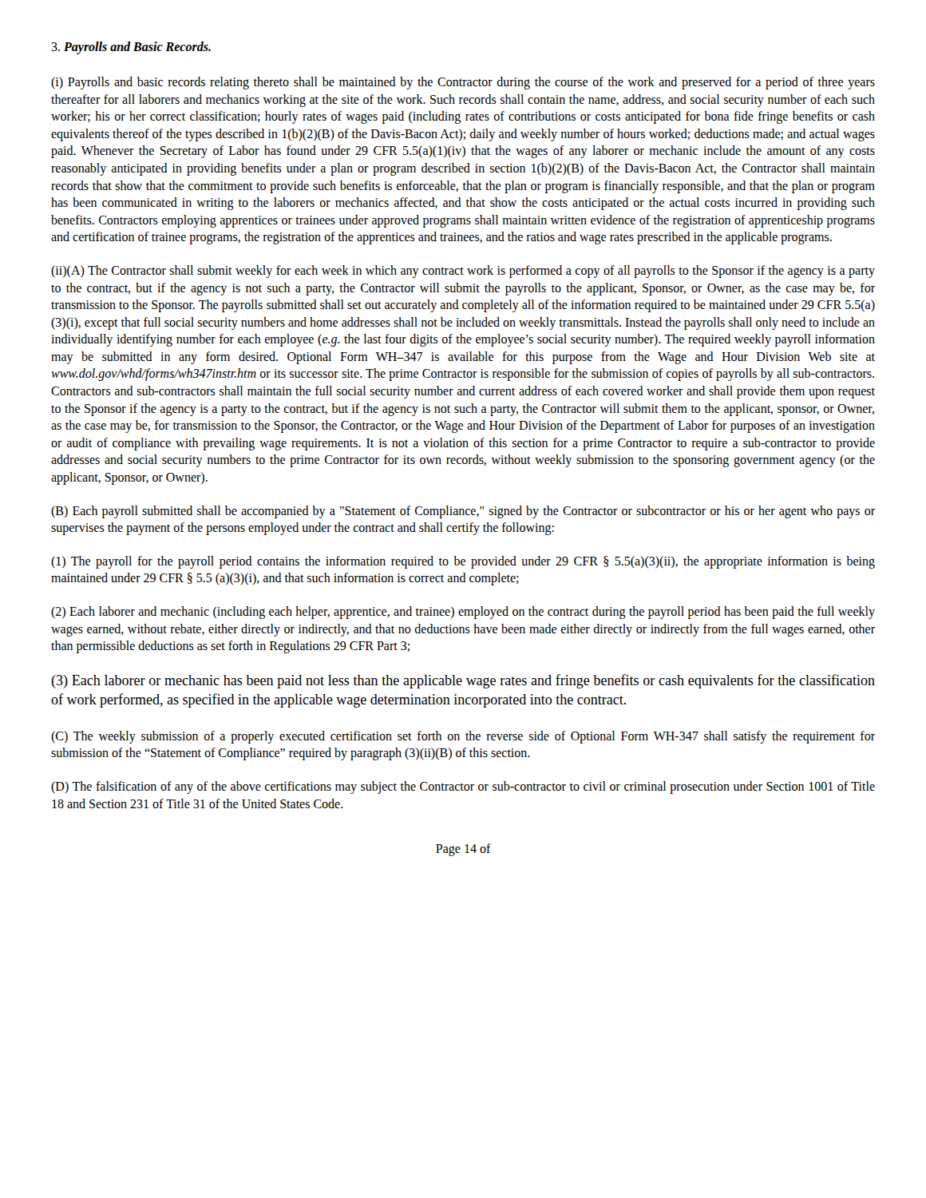3. Payrolls and Basic Records.
(i) Payrolls and basic records relating thereto shall be maintained by the Contractor during the course of the work and preserved for a period of three years thereafter for all laborers and mechanics working at the site of the work. Such records shall contain the name, address, and social security number of each such worker; his or her correct classification; hourly rates of wages paid (including rates of contributions or costs anticipated for bona fide fringe benefits or cash equivalents thereof of the types described in 1(b)(2)(B) of the Davis-Bacon Act); daily and weekly number of hours worked; deductions made; and actual wages paid. Whenever the Secretary of Labor has found under 29 CFR 5.5(a)(1)(iv) that the wages of any laborer or mechanic include the amount of any costs reasonably anticipated in providing benefits under a plan or program described in section 1(b)(2)(B) of the Davis-Bacon Act, the Contractor shall maintain records that show that the commitment to provide such benefits is enforceable, that the plan or program is financially responsible, and that the plan or program has been communicated in writing to the laborers or mechanics affected, and that show the costs anticipated or the actual costs incurred in providing such benefits. Contractors employing apprentices or trainees under approved programs shall maintain written evidence of the registration of apprenticeship programs and certification of trainee programs, the registration of the apprentices and trainees, and the ratios and wage rates prescribed in the applicable programs.
(ii)(A) The Contractor shall submit weekly for each week in which any contract work is performed a copy of all payrolls to the Sponsor if the agency is a party to the contract, but if the agency is not such a party, the Contractor will submit the payrolls to the applicant, Sponsor, or Owner, as the case may be, for transmission to the Sponsor. The payrolls submitted shall set out accurately and completely all of the information required to be maintained under 29 CFR 5.5(a)(3)(i), except that full social security numbers and home addresses shall not be included on weekly transmittals. Instead the payrolls shall only need to include an individually identifying number for each employee (e.g. the last four digits of the employee’s social security number). The required weekly payroll information may be submitted in any form desired. Optional Form WH–347 is available for this purpose from the Wage and Hour Division Web site at www.dol.gov/whd/forms/wh347instr.htm or its successor site. The prime Contractor is responsible for the submission of copies of payrolls by all sub-contractors. Contractors and sub-contractors shall maintain the full social security number and current address of each covered worker and shall provide them upon request to the Sponsor if the agency is a party to the contract, but if the agency is not such a party, the Contractor will submit them to the applicant, sponsor, or Owner, as the case may be, for transmission to the Sponsor, the Contractor, or the Wage and Hour Division of the Department of Labor for purposes of an investigation or audit of compliance with prevailing wage requirements. It is not a violation of this section for a prime Contractor to require a sub-contractor to provide addresses and social security numbers to the prime Contractor for its own records, without weekly submission to the sponsoring government agency (or the applicant, Sponsor, or Owner).
(B) Each payroll submitted shall be accompanied by a "Statement of Compliance," signed by the Contractor or subcontractor or his or her agent who pays or supervises the payment of the persons employed under the contract and shall certify the following:
(1) The payroll for the payroll period contains the information required to be provided under 29 CFR § 5.5(a)(3)(ii), the appropriate information is being maintained under 29 CFR § 5.5 (a)(3)(i), and that such information is correct and complete;
(2) Each laborer and mechanic (including each helper, apprentice, and trainee) employed on the contract during the payroll period has been paid the full weekly wages earned, without rebate, either directly or indirectly, and that no deductions have been made either directly or indirectly from the full wages earned, other than permissible deductions as set forth in Regulations 29 CFR Part 3;
(3) Each laborer or mechanic has been paid not less than the applicable wage rates and fringe benefits or cash equivalents for the classification of work performed, as specified in the applicable wage determination incorporated into the contract.
(C) The weekly submission of a properly executed certification set forth on the reverse side of Optional Form WH-347 shall satisfy the requirement for submission of the “Statement of Compliance” required by paragraph (3)(ii)(B) of this section.
(D) The falsification of any of the above certifications may subject the Contractor or sub-contractor to civil or criminal prosecution under Section 1001 of Title 18 and Section 231 of Title 31 of the United States Code.
Page 14 of